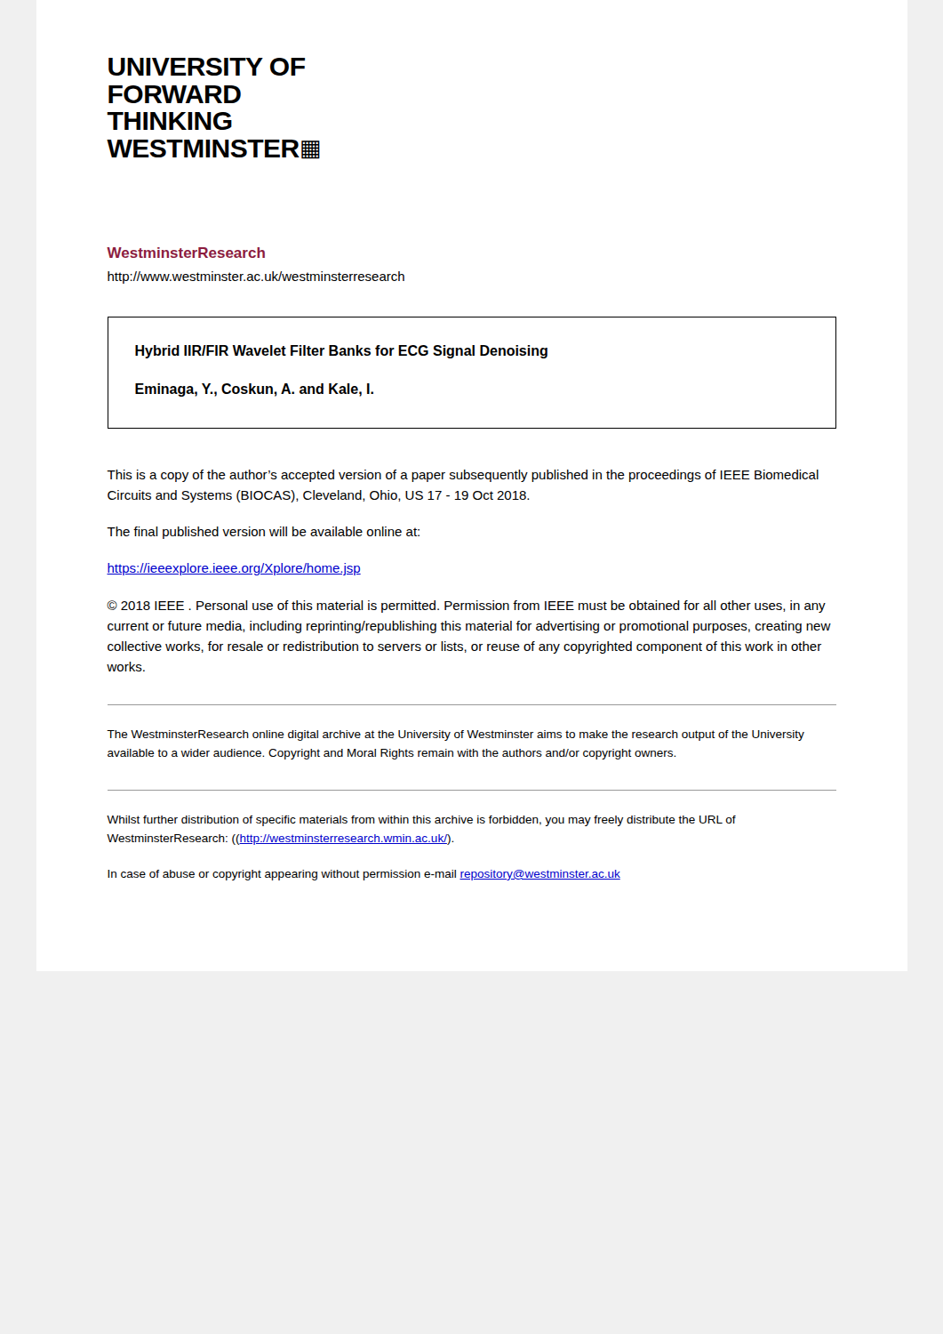University of Forward Thinking Westminster▦
WestminsterResearch
http://www.westminster.ac.uk/westminsterresearch
Hybrid IIR/FIR Wavelet Filter Banks for ECG Signal Denoising
Eminaga, Y., Coskun, A. and Kale, I.
This is a copy of the author’s accepted version of a paper subsequently published in the proceedings of IEEE Biomedical Circuits and Systems (BIOCAS), Cleveland, Ohio, US 17 - 19 Oct 2018.
The final published version will be available online at:
https://ieeexplore.ieee.org/Xplore/home.jsp
© 2018 IEEE . Personal use of this material is permitted. Permission from IEEE must be obtained for all other uses, in any current or future media, including reprinting/republishing this material for advertising or promotional purposes, creating new collective works, for resale or redistribution to servers or lists, or reuse of any copyrighted component of this work in other works.
The WestminsterResearch online digital archive at the University of Westminster aims to make the research output of the University available to a wider audience. Copyright and Moral Rights remain with the authors and/or copyright owners.
Whilst further distribution of specific materials from within this archive is forbidden, you may freely distribute the URL of WestminsterResearch: ((http://westminsterresearch.wmin.ac.uk/).
In case of abuse or copyright appearing without permission e-mail repository@westminster.ac.uk